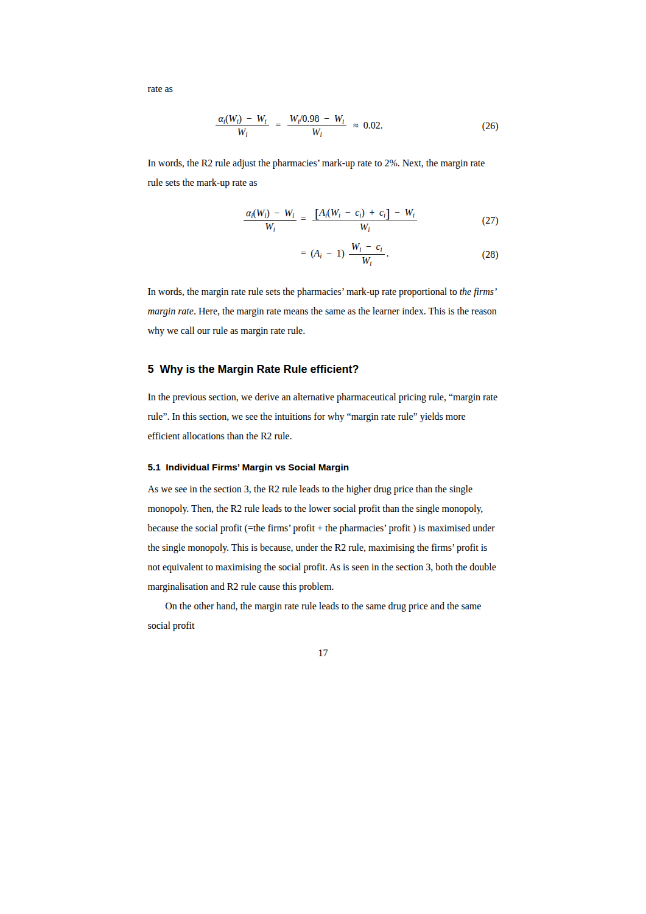rate as
| α i ( W i ) − W i W i = W i /0.98 − W i W i ≈ 0.02. | (26) |
In words, the R2 rule adjust the pharmacies’ mark-up rate to 2%. Next, the margin rate rule sets the mark-up rate as
| α i ( W i ) − W i W i | = [ A i ( W i − c i ) + c i ] − W i W i | (27) |
| | = ( A i − 1) W i − c i W i . | (28) |
In words, the margin rate rule sets the pharmacies’ mark-up rate proportional to the firms’ margin rate. Here, the margin rate means the same as the learner index. This is the reason why we call our rule as margin rate rule.
5 Why is the Margin Rate Rule efficient?
In the previous section, we derive an alternative pharmaceutical pricing rule, “margin rate rule”. In this section, we see the intuitions for why “margin rate rule” yields more efficient allocations than the R2 rule.
5.1 Individual Firms’ Margin vs Social Margin
As we see in the section 3, the R2 rule leads to the higher drug price than the single monopoly. Then, the R2 rule leads to the lower social profit than the single monopoly, because the social profit (=the firms’ profit + the pharmacies’ profit ) is maximised under the single monopoly. This is because, under the R2 rule, maximising the firms’ profit is not equivalent to maximising the social profit. As is seen in the section 3, both the double marginalisation and R2 rule cause this problem.
On the other hand, the margin rate rule leads to the same drug price and the same social profit
17